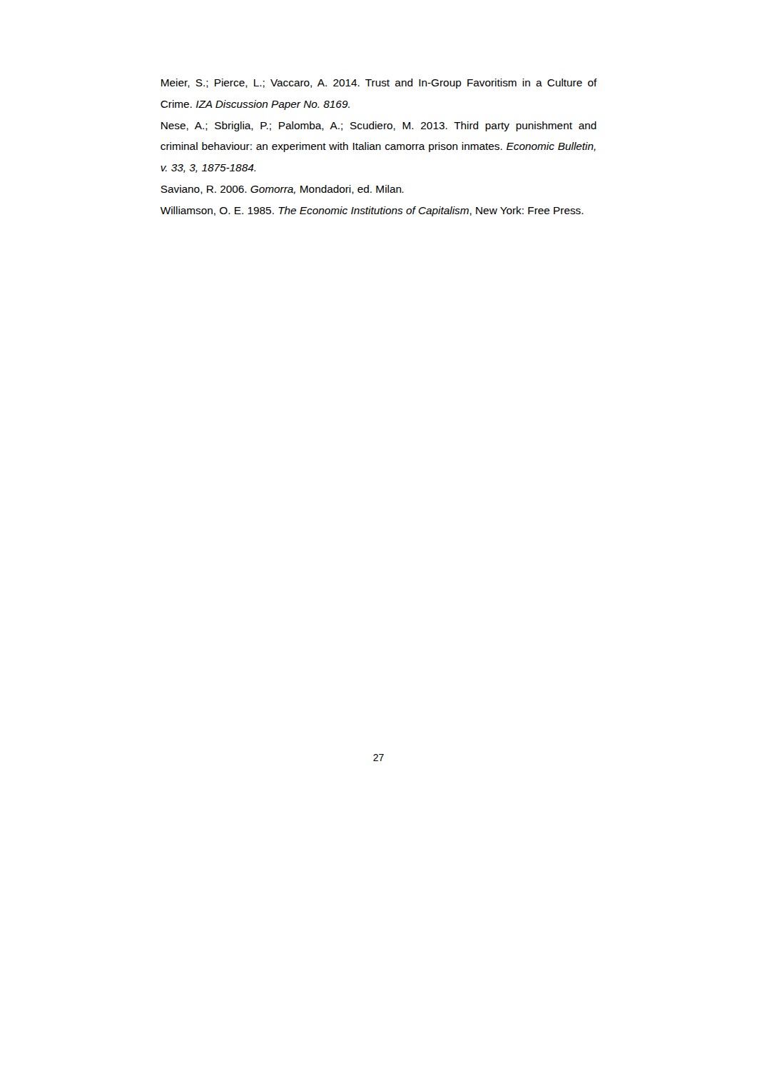Meier, S.; Pierce, L.; Vaccaro, A. 2014. Trust and In-Group Favoritism in a Culture of Crime. IZA Discussion Paper No. 8169.
Nese, A.; Sbriglia, P.; Palomba, A.; Scudiero, M. 2013. Third party punishment and criminal behaviour: an experiment with Italian camorra prison inmates. Economic Bulletin, v. 33, 3, 1875-1884.
Saviano, R. 2006. Gomorra, Mondadori, ed. Milan.
Williamson, O. E. 1985. The Economic Institutions of Capitalism, New York: Free Press.
27